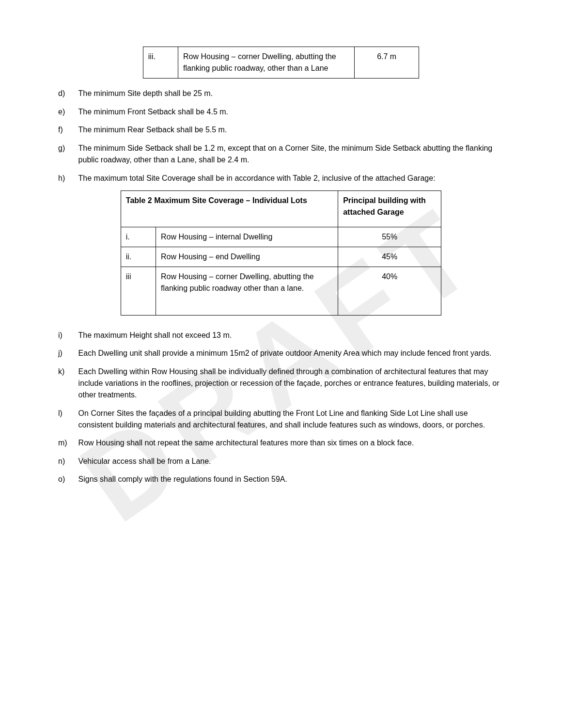| iii. | Row Housing – corner Dwelling, abutting the flanking public roadway, other than a Lane | 6.7 m |
d) The minimum Site depth shall be 25 m.
e) The minimum Front Setback shall be 4.5 m.
f) The minimum Rear Setback shall be 5.5 m.
g) The minimum Side Setback shall be 1.2 m, except that on a Corner Site, the minimum Side Setback abutting the flanking public roadway, other than a Lane, shall be 2.4 m.
h) The maximum total Site Coverage shall be in accordance with Table 2, inclusive of the attached Garage:
| Table 2 Maximum Site Coverage – Individual Lots | Principal building with attached Garage |
| --- | --- |
| i. | Row Housing – internal Dwelling | 55% |
| ii. | Row Housing – end Dwelling | 45% |
| iii | Row Housing – corner Dwelling, abutting the flanking public roadway other than a lane. | 40% |
i) The maximum Height shall not exceed 13 m.
j) Each Dwelling unit shall provide a minimum 15m2 of private outdoor Amenity Area which may include fenced front yards.
k) Each Dwelling within Row Housing shall be individually defined through a combination of architectural features that may include variations in the rooflines, projection or recession of the façade, porches or entrance features, building materials, or other treatments.
l) On Corner Sites the façades of a principal building abutting the Front Lot Line and flanking Side Lot Line shall use consistent building materials and architectural features, and shall include features such as windows, doors, or porches.
m) Row Housing shall not repeat the same architectural features more than six times on a block face.
n) Vehicular access shall be from a Lane.
o) Signs shall comply with the regulations found in Section 59A.